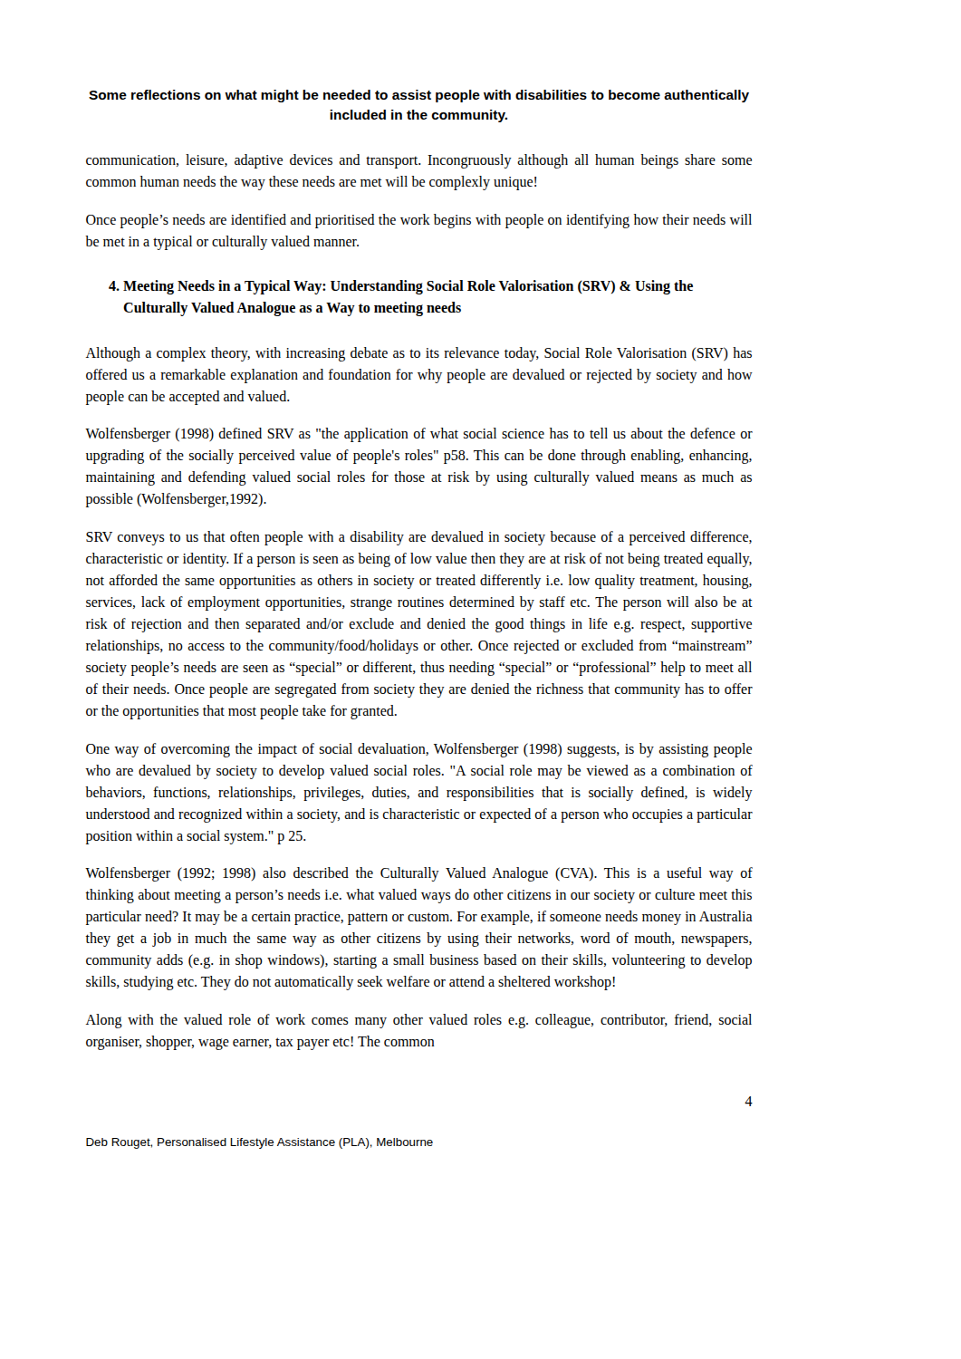Some reflections on what might be needed to assist people with disabilities to become authentically included in the community.
communication, leisure, adaptive devices and transport. Incongruously although all human beings share some common human needs the way these needs are met will be complexly unique!
Once people’s needs are identified and prioritised the work begins with people on identifying how their needs will be met in a typical or culturally valued manner.
Meeting Needs in a Typical Way: Understanding Social Role Valorisation (SRV) & Using the Culturally Valued Analogue as a Way to meeting needs
Although a complex theory, with increasing debate as to its relevance today, Social Role Valorisation (SRV) has offered us a remarkable explanation and foundation for why people are devalued or rejected by society and how people can be accepted and valued.
Wolfensberger (1998) defined SRV as "the application of what social science has to tell us about the defence or upgrading of the socially perceived value of people's roles" p58. This can be done through enabling, enhancing, maintaining and defending valued social roles for those at risk by using culturally valued means as much as possible (Wolfensberger,1992).
SRV conveys to us that often people with a disability are devalued in society because of a perceived difference, characteristic or identity. If a person is seen as being of low value then they are at risk of not being treated equally, not afforded the same opportunities as others in society or treated differently i.e. low quality treatment, housing, services, lack of employment opportunities, strange routines determined by staff etc. The person will also be at risk of rejection and then separated and/or exclude and denied the good things in life e.g. respect, supportive relationships, no access to the community/food/holidays or other. Once rejected or excluded from “mainstream” society people’s needs are seen as “special” or different, thus needing “special” or “professional” help to meet all of their needs. Once people are segregated from society they are denied the richness that community has to offer or the opportunities that most people take for granted.
One way of overcoming the impact of social devaluation, Wolfensberger (1998) suggests, is by assisting people who are devalued by society to develop valued social roles. "A social role may be viewed as a combination of behaviors, functions, relationships, privileges, duties, and responsibilities that is socially defined, is widely understood and recognized within a society, and is characteristic or expected of a person who occupies a particular position within a social system." p 25.
Wolfensberger (1992; 1998) also described the Culturally Valued Analogue (CVA). This is a useful way of thinking about meeting a person’s needs i.e. what valued ways do other citizens in our society or culture meet this particular need? It may be a certain practice, pattern or custom. For example, if someone needs money in Australia they get a job in much the same way as other citizens by using their networks, word of mouth, newspapers, community adds (e.g. in shop windows), starting a small business based on their skills, volunteering to develop skills, studying etc. They do not automatically seek welfare or attend a sheltered workshop!
Along with the valued role of work comes many other valued roles e.g. colleague, contributor, friend, social organiser, shopper, wage earner, tax payer etc! The common
4
Deb Rouget, Personalised Lifestyle Assistance (PLA), Melbourne